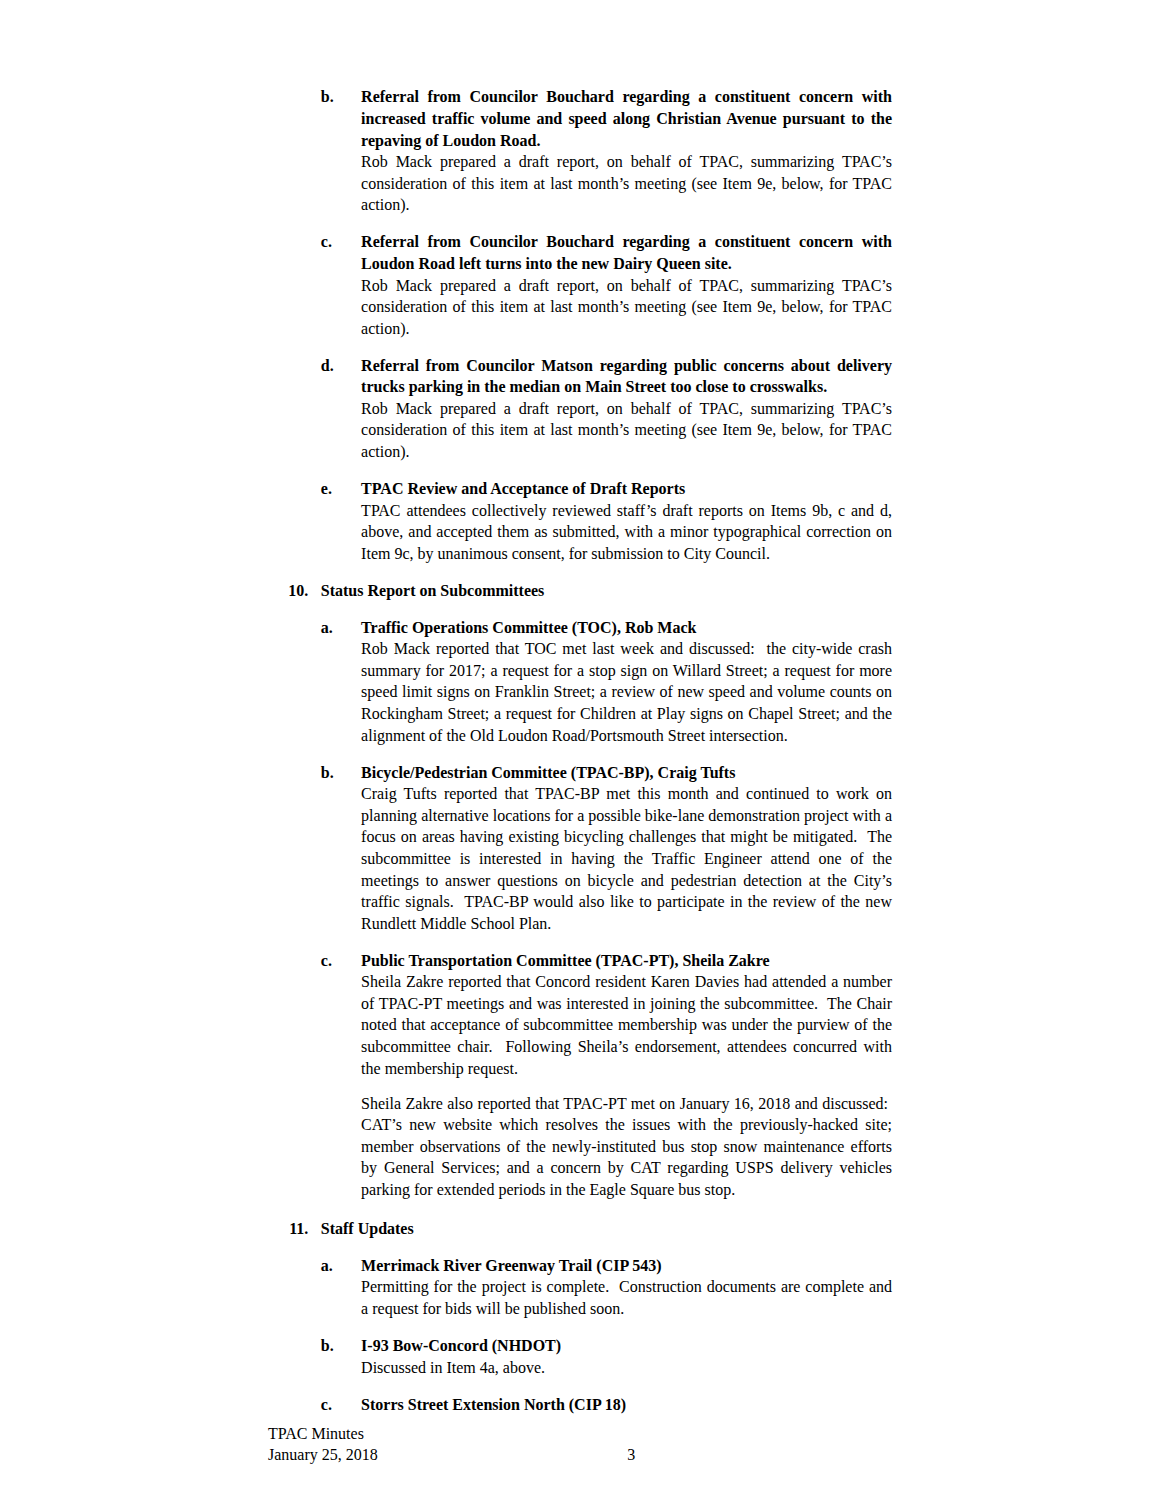b.
Referral from Councilor Bouchard regarding a constituent concern with increased traffic volume and speed along Christian Avenue pursuant to the repaving of Loudon Road.
Rob Mack prepared a draft report, on behalf of TPAC, summarizing TPAC’s consideration of this item at last month’s meeting (see Item 9e, below, for TPAC action).
c.
Referral from Councilor Bouchard regarding a constituent concern with Loudon Road left turns into the new Dairy Queen site.
Rob Mack prepared a draft report, on behalf of TPAC, summarizing TPAC’s consideration of this item at last month’s meeting (see Item 9e, below, for TPAC action).
d.
Referral from Councilor Matson regarding public concerns about delivery trucks parking in the median on Main Street too close to crosswalks.
Rob Mack prepared a draft report, on behalf of TPAC, summarizing TPAC’s consideration of this item at last month’s meeting (see Item 9e, below, for TPAC action).
e.
TPAC Review and Acceptance of Draft Reports
TPAC attendees collectively reviewed staff’s draft reports on Items 9b, c and d, above, and accepted them as submitted, with a minor typographical correction on Item 9c, by unanimous consent, for submission to City Council.
10.
Status Report on Subcommittees
a.
Traffic Operations Committee (TOC), Rob Mack
Rob Mack reported that TOC met last week and discussed: the city-wide crash summary for 2017; a request for a stop sign on Willard Street; a request for more speed limit signs on Franklin Street; a review of new speed and volume counts on Rockingham Street; a request for Children at Play signs on Chapel Street; and the alignment of the Old Loudon Road/Portsmouth Street intersection.
b.
Bicycle/Pedestrian Committee (TPAC-BP), Craig Tufts
Craig Tufts reported that TPAC-BP met this month and continued to work on planning alternative locations for a possible bike-lane demonstration project with a focus on areas having existing bicycling challenges that might be mitigated. The subcommittee is interested in having the Traffic Engineer attend one of the meetings to answer questions on bicycle and pedestrian detection at the City’s traffic signals. TPAC-BP would also like to participate in the review of the new Rundlett Middle School Plan.
c.
Public Transportation Committee (TPAC-PT), Sheila Zakre
Sheila Zakre reported that Concord resident Karen Davies had attended a number of TPAC-PT meetings and was interested in joining the subcommittee. The Chair noted that acceptance of subcommittee membership was under the purview of the subcommittee chair. Following Sheila’s endorsement, attendees concurred with the membership request.
Sheila Zakre also reported that TPAC-PT met on January 16, 2018 and discussed: CAT’s new website which resolves the issues with the previously-hacked site; member observations of the newly-instituted bus stop snow maintenance efforts by General Services; and a concern by CAT regarding USPS delivery vehicles parking for extended periods in the Eagle Square bus stop.
11.
Staff Updates
a.
Merrimack River Greenway Trail (CIP 543)
Permitting for the project is complete. Construction documents are complete and a request for bids will be published soon.
b.
I-93 Bow-Concord (NHDOT)
Discussed in Item 4a, above.
c.
Storrs Street Extension North (CIP 18)
TPAC Minutes
January 25, 2018 3